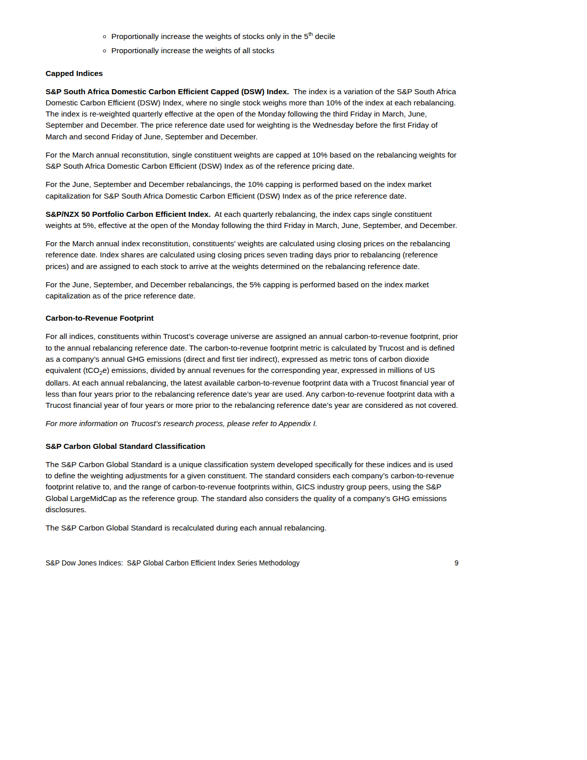Proportionally increase the weights of stocks only in the 5th decile
Proportionally increase the weights of all stocks
Capped Indices
S&P South Africa Domestic Carbon Efficient Capped (DSW) Index. The index is a variation of the S&P South Africa Domestic Carbon Efficient (DSW) Index, where no single stock weighs more than 10% of the index at each rebalancing. The index is re-weighted quarterly effective at the open of the Monday following the third Friday in March, June, September and December. The price reference date used for weighting is the Wednesday before the first Friday of March and second Friday of June, September and December.
For the March annual reconstitution, single constituent weights are capped at 10% based on the rebalancing weights for S&P South Africa Domestic Carbon Efficient (DSW) Index as of the reference pricing date.
For the June, September and December rebalancings, the 10% capping is performed based on the index market capitalization for S&P South Africa Domestic Carbon Efficient (DSW) Index as of the price reference date.
S&P/NZX 50 Portfolio Carbon Efficient Index. At each quarterly rebalancing, the index caps single constituent weights at 5%, effective at the open of the Monday following the third Friday in March, June, September, and December.
For the March annual index reconstitution, constituents’ weights are calculated using closing prices on the rebalancing reference date. Index shares are calculated using closing prices seven trading days prior to rebalancing (reference prices) and are assigned to each stock to arrive at the weights determined on the rebalancing reference date.
For the June, September, and December rebalancings, the 5% capping is performed based on the index market capitalization as of the price reference date.
Carbon-to-Revenue Footprint
For all indices, constituents within Trucost’s coverage universe are assigned an annual carbon-to-revenue footprint, prior to the annual rebalancing reference date. The carbon-to-revenue footprint metric is calculated by Trucost and is defined as a company’s annual GHG emissions (direct and first tier indirect), expressed as metric tons of carbon dioxide equivalent (tCO2e) emissions, divided by annual revenues for the corresponding year, expressed in millions of US dollars. At each annual rebalancing, the latest available carbon-to-revenue footprint data with a Trucost financial year of less than four years prior to the rebalancing reference date’s year are used. Any carbon-to-revenue footprint data with a Trucost financial year of four years or more prior to the rebalancing reference date’s year are considered as not covered.
For more information on Trucost’s research process, please refer to Appendix I.
S&P Carbon Global Standard Classification
The S&P Carbon Global Standard is a unique classification system developed specifically for these indices and is used to define the weighting adjustments for a given constituent. The standard considers each company’s carbon-to-revenue footprint relative to, and the range of carbon-to-revenue footprints within, GICS industry group peers, using the S&P Global LargeMidCap as the reference group. The standard also considers the quality of a company’s GHG emissions disclosures.
The S&P Carbon Global Standard is recalculated during each annual rebalancing.
S&P Dow Jones Indices: S&P Global Carbon Efficient Index Series Methodology 9